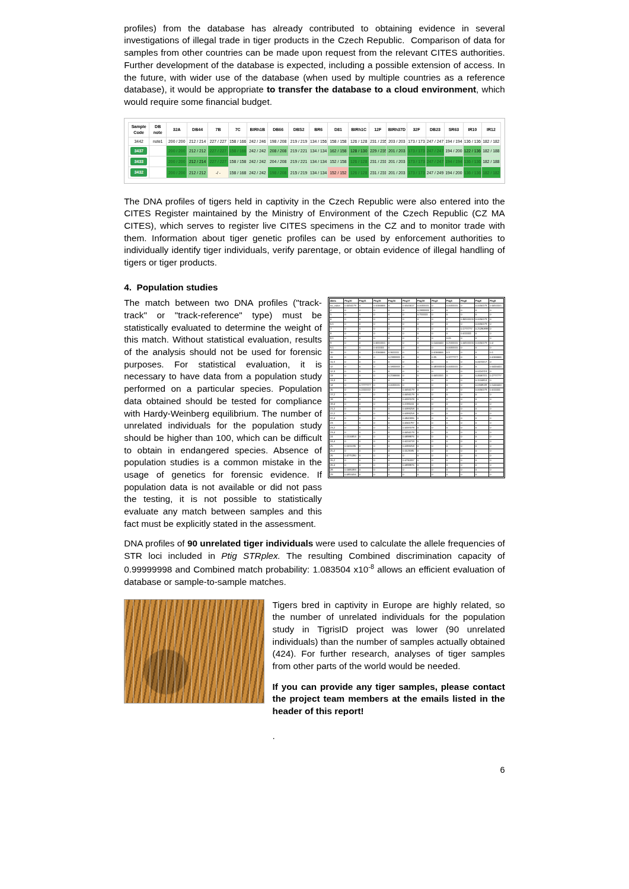profiles) from the database has already contributed to obtaining evidence in several investigations of illegal trade in tiger products in the Czech Republic. Comparison of data for samples from other countries can be made upon request from the relevant CITES authorities. Further development of the database is expected, including a possible extension of access. In the future, with wider use of the database (when used by multiple countries as a reference database), it would be appropriate to transfer the database to a cloud environment, which would require some financial budget.
| Sample Code | DB note | 32A | DB44 | 7B | 7C | BIRh1B | DB66 | DBS2 | BR6 | D81 | BIRh1C | 12F | BIRh37D | 32F | DB23 | SR63 | IR10 | IR12 | IR22 |
| --- | --- | --- | --- | --- | --- | --- | --- | --- | --- | --- | --- | --- | --- | --- | --- | --- | --- | --- | --- |
| 3442 | note1 | 200 / 200 | 212 / 214 | 227 / 227 | 158 / 166 | 242 / 246 | 198 / 208 | 219 / 219 | 134 / 156 | 158 / 158 | 126 / 128 | 231 / 235 | 203 / 203 | 173 / 173 | 247 / 247 | 194 / 194 | 136 / 136 | 182 / 182 | 217 / 221 |
| 3437 | | 200 / 200 | 212 / 212 | 227 / 227 | 158 / 166 | 242 / 242 | 208 / 208 | 219 / 221 | 134 / 134 | 162 / 158 | 128 / 130 | 229 / 235 | 201 / 203 | 173 / 173 | 247 / 247 | 194 / 200 | 122 / 136 | 182 / 188 | 217 / 217 |
| 3433 | | 200 / 200 | 212 / 214 | 227 / 227 | 158 / 158 | 242 / 242 | 204 / 208 | 219 / 221 | 134 / 134 | 152 / 158 | 126 / 128 | 231 / 231 | 201 / 203 | 173 / 173 | 247 / 247 | 194 / 194 | 136 / 136 | 182 / 188 | 217 / 217 |
| 3432 | | 200 / 200 | 212 / 212 | -/ - | 158 / 168 | 242 / 242 | 198 / 208 | 215 / 219 | 134 / 134 | 152 / 152 | 126 / 128 | 231 / 231 | 201 / 203 | 173 / 173 | 247 / 249 | 194 / 200 | 136 / 136 | 182 / 182 | 217 / 219 |
The DNA profiles of tigers held in captivity in the Czech Republic were also entered into the CITES Register maintained by the Ministry of Environment of the Czech Republic (CZ MA CITES), which serves to register live CITES specimens in the CZ and to monitor trade with them. Information about tiger genetic profiles can be used by enforcement authorities to individually identify tiger individuals, verify parentage, or obtain evidence of illegal handling of tigers or tiger products.
4. Population studies
The match between two DNA profiles ("track-track" or "track-reference" type) must be statistically evaluated to determine the weight of this match. Without statistical evaluation, results of the analysis should not be used for forensic purposes. For statistical evaluation, it is necessary to have data from a population study performed on a particular species. Population data obtained should be tested for compliance with Hardy-Weinberg equilibrium. The number of unrelated individuals for the population study should be higher than 100, which can be difficult to obtain in endangered species. Absence of population studies is a common mistake in the usage of genetics for forensic evidence. If population data is not available or did not pass the testing, it is not possible to statistically evaluate any match between samples and this fact must be explicitly stated in the assessment.
| Alela | Ptig10 | Ptig11 | Ptig15 | Ptig16 | Ptig17 | Ptig18 | Ptig3 | Ptig5 | Ptig6 | Ptig8 | Ptig9 |
| --- | --- | --- | --- | --- | --- | --- | --- | --- | --- | --- | --- |
| no_value | 0.0056179 | 0 | 0.0166666 | 0 | 0.0505617 | 0.0055555 | 0 | 0.0055555 | 0 | 0.0056179 | 0.0055555 |
| 2 | 0 | 0 | 0 | 0 | 0 | 0.2833333 | 0 | 0 | 0 | 0 | 0 |
| 5 | 0 | 0 | 0 | 0 | 0 | 0.7111111 | 0 | 0 | 0 | 0 | 0 |
| 6 | 0 | 0 | 0 | 0 | 0 | 0 | 0 | 0 | 0.80555555 | 0.0056179 | 0 |
| 6,1 | 0 | 0 | 0 | 0 | 0 | 0 | 0 | 0 | 0 | 0.0056179 | 0 |
| 7 | 0 | 0 | 0 | 0 | 0 | 0 | 0 | 0 | 0.1777777 | 0.25280898 | 0 |
| 8 | 0 | 0 | 0 | 0 | 0 | 0 | 0 | 0 | 0.0111111 | 0 | 0 |
| 8,1 | 0 | 0 | 0 | 0 | 0 | 0 | 0 | 0.05 | 0 | 0 | 0 |
| 9 | 0 | 0 | 0.6555555 | 0 | 0 | 0 | 0.1444444 | 0.2555555 | 0.00555555 | 0.0056179 | 0.4 |
| 9,1 | 0 | 0 | 0.0111111 | 0 | 0 | 0 | 0 | 0.0055555 | 0 | 0 | 0 |
| 10 | 0 | 0 | 0.3166666 | 0.3611111 | 0 | 0 | 0.0166666 | 0.3 | 0 | 0 | 0.1 |
| 11 | 0 | 0 | 0 | 0.2333333 | 0 | 0 | 0.35 | 0.3777777 | 0 | 0 | 0.0166666 |
| 11,3 | 0 | 0 | 0 | 0 | 0 | 0 | 0 | 0 | 0 | 0.0674157 | 0 |
| 12 | 0 | 0 | 0 | 0.1833333 | 0 | 0 | 0.48333333 | 0.0055555 | 0 | 0 | 0.0444444 |
| 12,3 | 0 | 0 | 0 | 0 | 0 | 0 | 0 | 0 | 0 | 0.0224719 | 0 |
| 13 | 0 | 0 | 0 | 0.2166666 | 0 | 0 | 0.0055555 | 0 | 0 | 0.4606741 | 0.2777777 |
| 13,3 | 0 | 0 | 0 | 0 | 0 | 0 | 0 | 0 | 0 | 0.1516853 | 0 |
| 14 | 0 | 0.7777777 | 0 | 0.0055555 | 0 | 0 | 0 | 0 | 0 | 0.0168539 | 0.1444444 |
| 15 | 0 | 0.2222222 | 0 | 0 | 0.0056179 | 0 | 0 | 0 | 0 | 0.0056179 | 0.0111111 |
| 17,2 | 0 | 0 | 0 | 0 | 0.0056179 | 0 | 0 | 0 | 0 | 0 | 0 |
| 19 | 0 | 0 | 0 | 0 | 0.0337078 | 0 | 0 | 0 | 0 | 0 | 0 |
| 19,4 | 0 | 0 | 0 | 0 | 0.2191011 | 0 | 0 | 0 | 0 | 0 | 0 |
| 21,2 | 0 | 0 | 0 | 0 | 0.0393258 | 0 | 0 | 0 | 0 | 0 | 0 |
| 22,2 | 0 | 0 | 0 | 0 | 0.0393258 | 0 | 0 | 0 | 0 | 0 | 0 |
| 22,4 | 0 | 0 | 0 | 0 | 0.0842696 | 0 | 0 | 0 | 0 | 0 | 0 |
| 23 | 0 | 0 | 0 | 0 | 0.0561797 | 0 | 0 | 0 | 0 | 0 | 0 |
| 23,2 | 0 | 0 | 0 | 0 | 0.0337078 | 0 | 0 | 0 | 0 | 0 | 0 |
| 23,4 | 0 | 0 | 0 | 0 | 0.0056179 | 0 | 0 | 0 | 0 | 0 | 0 |
| 24 | 0.1516853 | 0 | 0 | 0 | 0.0898876 | 0 | 0 | 0 | 0 | 0 | 0 |
| 24,4 | 0 | 0 | 0 | 0 | 0.0224719 | 0 | 0 | 0 | 0 | 0 | 0 |
| 25 | 0.1011235 | 0 | 0 | 0 | 0.0393258 | 0 | 0 | 0 | 0 | 0 | 0 |
| 25,2 | 0 | 0 | 0 | 0 | 0.1123595 | 0 | 0 | 0 | 0 | 0 | 0 |
| 26 | 0.4775280 | 0 | 0 | 0 | 0 | 0 | 0 | 0 | 0 | 0 | 0 |
| 26,2 | 0 | 0 | 0 | 0 | 0.0730337 | 0 | 0 | 0 | 0 | 0 | 0 |
| 26,4 | 0 | 0 | 0 | 0 | 0.0898876 | 0 | 0 | 0 | 0 | 0 | 0 |
| 28 | 0.1685393 | 0 | 0 | 0 | 0 | 0 | 0 | 0 | 0 | 0 | 0 |
| 29 | 0.0955056 | 0 | 0 | 0 | 0 | 0 | 0 | 0 | 0 | 0 | 0 |
DNA profiles of 90 unrelated tiger individuals were used to calculate the allele frequencies of STR loci included in Ptig STRplex. The resulting Combined discrimination capacity of 0.99999998 and Combined match probability: 1.083504 x10-8 allows an efficient evaluation of database or sample-to-sample matches.
Tigers bred in captivity in Europe are highly related, so the number of unrelated individuals for the population study in TigrisID project was lower (90 unrelated individuals) than the number of samples actually obtained (424). For further research, analyses of tiger samples from other parts of the world would be needed.
If you can provide any tiger samples, please contact the project team members at the emails listed in the header of this report!
.
6